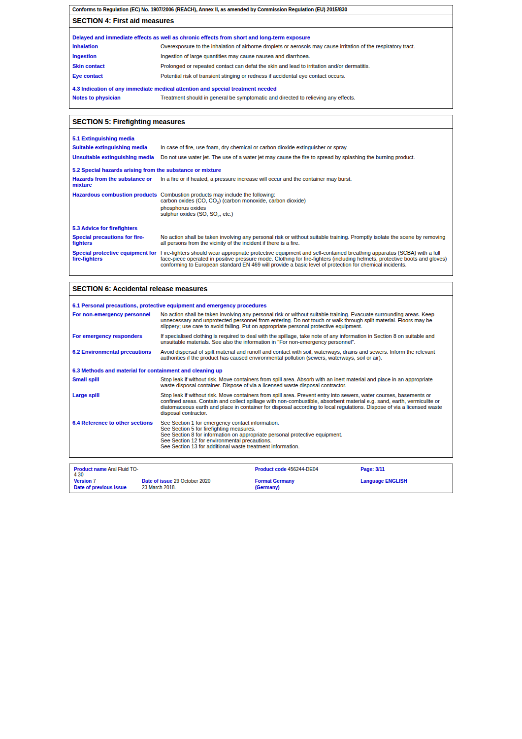Conforms to Regulation (EC) No. 1907/2006 (REACH), Annex II, as amended by Commission Regulation (EU) 2015/830
SECTION 4: First aid measures
Delayed and immediate effects as well as chronic effects from short and long-term exposure
| Inhalation | Overexposure to the inhalation of airborne droplets or aerosols may cause irritation of the respiratory tract. |
| Ingestion | Ingestion of large quantities may cause nausea and diarrhoea. |
| Skin contact | Prolonged or repeated contact can defat the skin and lead to irritation and/or dermatitis. |
| Eye contact | Potential risk of transient stinging or redness if accidental eye contact occurs. |
4.3 Indication of any immediate medical attention and special treatment needed
| Notes to physician | Treatment should in general be symptomatic and directed to relieving any effects. |
SECTION 5: Firefighting measures
5.1 Extinguishing media
| Suitable extinguishing media | In case of fire, use foam, dry chemical or carbon dioxide extinguisher or spray. |
| Unsuitable extinguishing media | Do not use water jet. The use of a water jet may cause the fire to spread by splashing the burning product. |
5.2 Special hazards arising from the substance or mixture
| Hazards from the substance or mixture | In a fire or if heated, a pressure increase will occur and the container may burst. |
| Hazardous combustion products | Combustion products may include the following: carbon oxides (CO, CO 2 ) (carbon monoxide, carbon dioxide) phosphorus oxides sulphur oxides (SO, SO 2 , etc.) |
5.3 Advice for firefighters
| Special precautions for fire-fighters | No action shall be taken involving any personal risk or without suitable training. Promptly isolate the scene by removing all persons from the vicinity of the incident if there is a fire. |
| Special protective equipment for fire-fighters | Fire-fighters should wear appropriate protective equipment and self-contained breathing apparatus (SCBA) with a full face-piece operated in positive pressure mode. Clothing for fire-fighters (including helmets, protective boots and gloves) conforming to European standard EN 469 will provide a basic level of protection for chemical incidents. |
SECTION 6: Accidental release measures
6.1 Personal precautions, protective equipment and emergency procedures
| For non-emergency personnel | No action shall be taken involving any personal risk or without suitable training. Evacuate surrounding areas. Keep unnecessary and unprotected personnel from entering. Do not touch or walk through spilt material. Floors may be slippery; use care to avoid falling. Put on appropriate personal protective equipment. |
| For emergency responders | If specialised clothing is required to deal with the spillage, take note of any information in Section 8 on suitable and unsuitable materials. See also the information in "For non-emergency personnel". |
| 6.2 Environmental precautions | Avoid dispersal of spilt material and runoff and contact with soil, waterways, drains and sewers. Inform the relevant authorities if the product has caused environmental pollution (sewers, waterways, soil or air). |
6.3 Methods and material for containment and cleaning up
| Small spill | Stop leak if without risk. Move containers from spill area. Absorb with an inert material and place in an appropriate waste disposal container. Dispose of via a licensed waste disposal contractor. |
| Large spill | Stop leak if without risk. Move containers from spill area. Prevent entry into sewers, water courses, basements or confined areas. Contain and collect spillage with non-combustible, absorbent material e.g. sand, earth, vermiculite or diatomaceous earth and place in container for disposal according to local regulations. Dispose of via a licensed waste disposal contractor. |
| 6.4 Reference to other sections | See Section 1 for emergency contact information. See Section 5 for firefighting measures. See Section 8 for information on appropriate personal protective equipment. See Section 12 for environmental precautions. See Section 13 for additional waste treatment information. |
| Product name Aral Fluid TO-4 30 | | Product code 456244-DE04 | Page: 3/11 |
| Version 7 | Date of issue 29 October 2020 | Format Germany | Language ENGLISH |
| Date of previous issue | 23 March 2018. | (Germany) | |